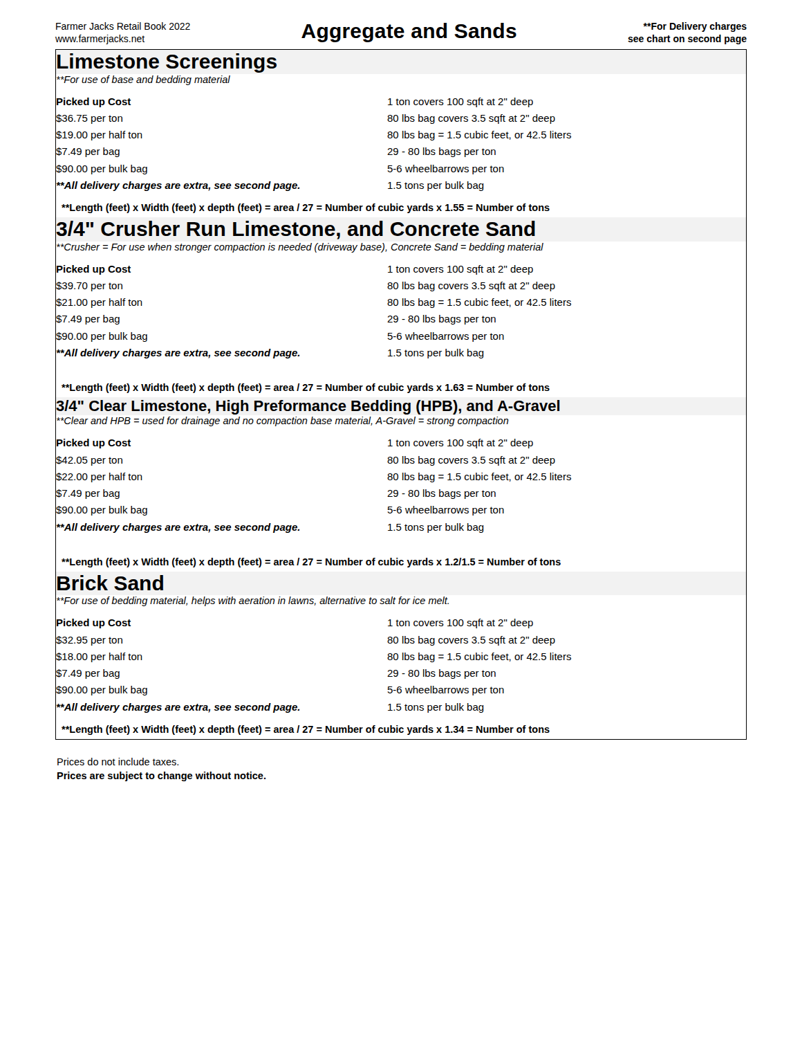Farmer Jacks Retail Book 2022
www.farmerjacks.net
Aggregate and Sands
**For Delivery charges
see chart on second page
| Limestone Screenings |
| **For use of base and bedding material Picked up Cost $36.75 per ton $19.00 per half ton $7.49 per bag $90.00 per bulk bag **All delivery charges are extra, see second page. 1 ton covers 100 sqft at 2" deep 80 lbs bag covers 3.5 sqft at 2" deep 80 lbs bag = 1.5 cubic feet, or 42.5 liters 29 - 80 lbs bags per ton 5-6 wheelbarrows per ton 1.5 tons per bulk bag |
| **Length (feet) x Width (feet) x depth (feet) = area / 27 = Number of cubic yards x 1.55 = Number of tons |
| 3/4" Crusher Run Limestone, and Concrete Sand |
| **Crusher = For use when stronger compaction is needed (driveway base), Concrete Sand = bedding material Picked up Cost $39.70 per ton $21.00 per half ton $7.49 per bag $90.00 per bulk bag **All delivery charges are extra, see second page. 1 ton covers 100 sqft at 2" deep 80 lbs bag covers 3.5 sqft at 2" deep 80 lbs bag = 1.5 cubic feet, or 42.5 liters 29 - 80 lbs bags per ton 5-6 wheelbarrows per ton 1.5 tons per bulk bag |
| **Length (feet) x Width (feet) x depth (feet) = area / 27 = Number of cubic yards x 1.63 = Number of tons |
| 3/4" Clear Limestone, High Preformance Bedding (HPB), and A-Gravel |
| **Clear and HPB = used for drainage and no compaction base material, A-Gravel = strong compaction Picked up Cost $42.05 per ton $22.00 per half ton $7.49 per bag $90.00 per bulk bag **All delivery charges are extra, see second page. 1 ton covers 100 sqft at 2" deep 80 lbs bag covers 3.5 sqft at 2" deep 80 lbs bag = 1.5 cubic feet, or 42.5 liters 29 - 80 lbs bags per ton 5-6 wheelbarrows per ton 1.5 tons per bulk bag |
| **Length (feet) x Width (feet) x depth (feet) = area / 27 = Number of cubic yards x 1.2/1.5 = Number of tons |
| Brick Sand |
| **For use of bedding material, helps with aeration in lawns, alternative to salt for ice melt. Picked up Cost $32.95 per ton $18.00 per half ton $7.49 per bag $90.00 per bulk bag **All delivery charges are extra, see second page. 1 ton covers 100 sqft at 2" deep 80 lbs bag covers 3.5 sqft at 2" deep 80 lbs bag = 1.5 cubic feet, or 42.5 liters 29 - 80 lbs bags per ton 5-6 wheelbarrows per ton 1.5 tons per bulk bag |
| **Length (feet) x Width (feet) x depth (feet) = area / 27 = Number of cubic yards x 1.34 = Number of tons |
Prices do not include taxes.
Prices are subject to change without notice.